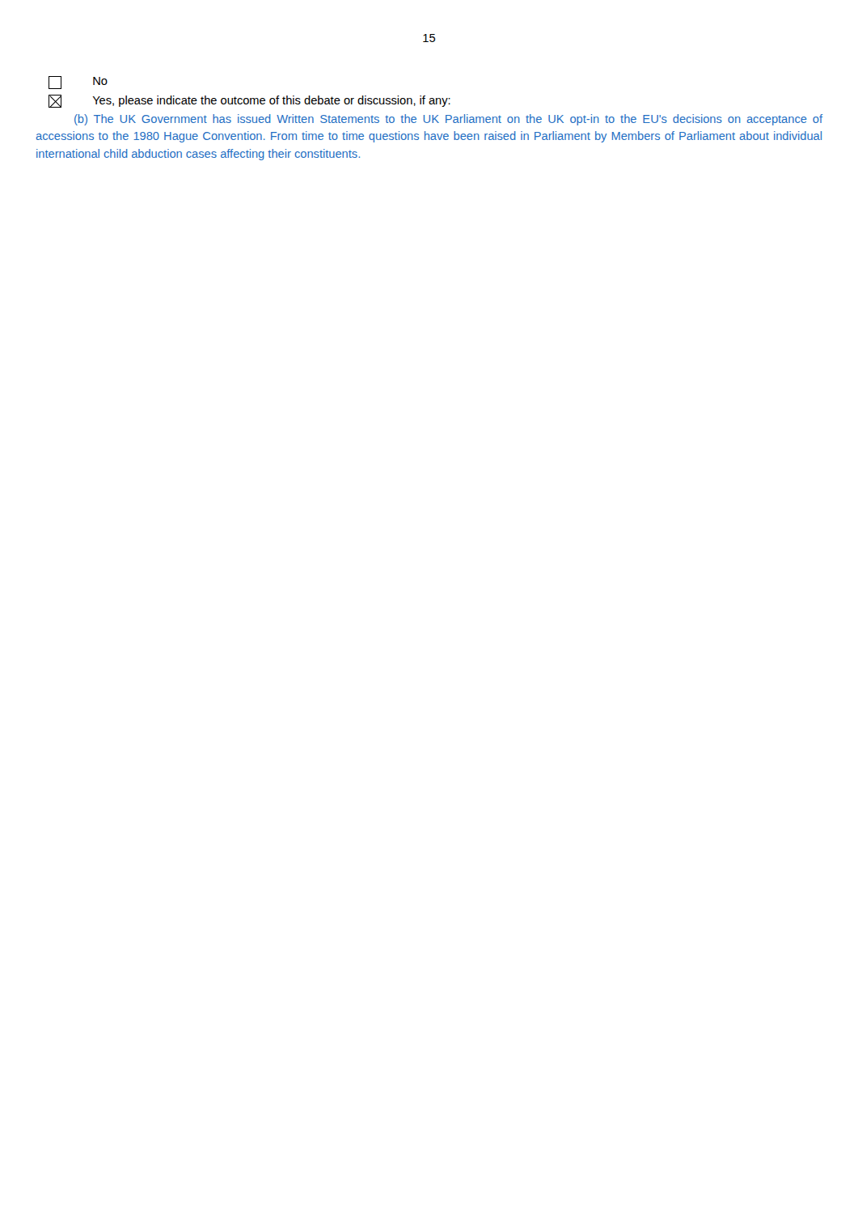15
No
Yes, please indicate the outcome of this debate or discussion, if any:
(b) The UK Government has issued Written Statements to the UK Parliament on the UK opt-in to the EU's decisions on acceptance of accessions to the 1980 Hague Convention. From time to time questions have been raised in Parliament by Members of Parliament about individual international child abduction cases affecting their constituents.